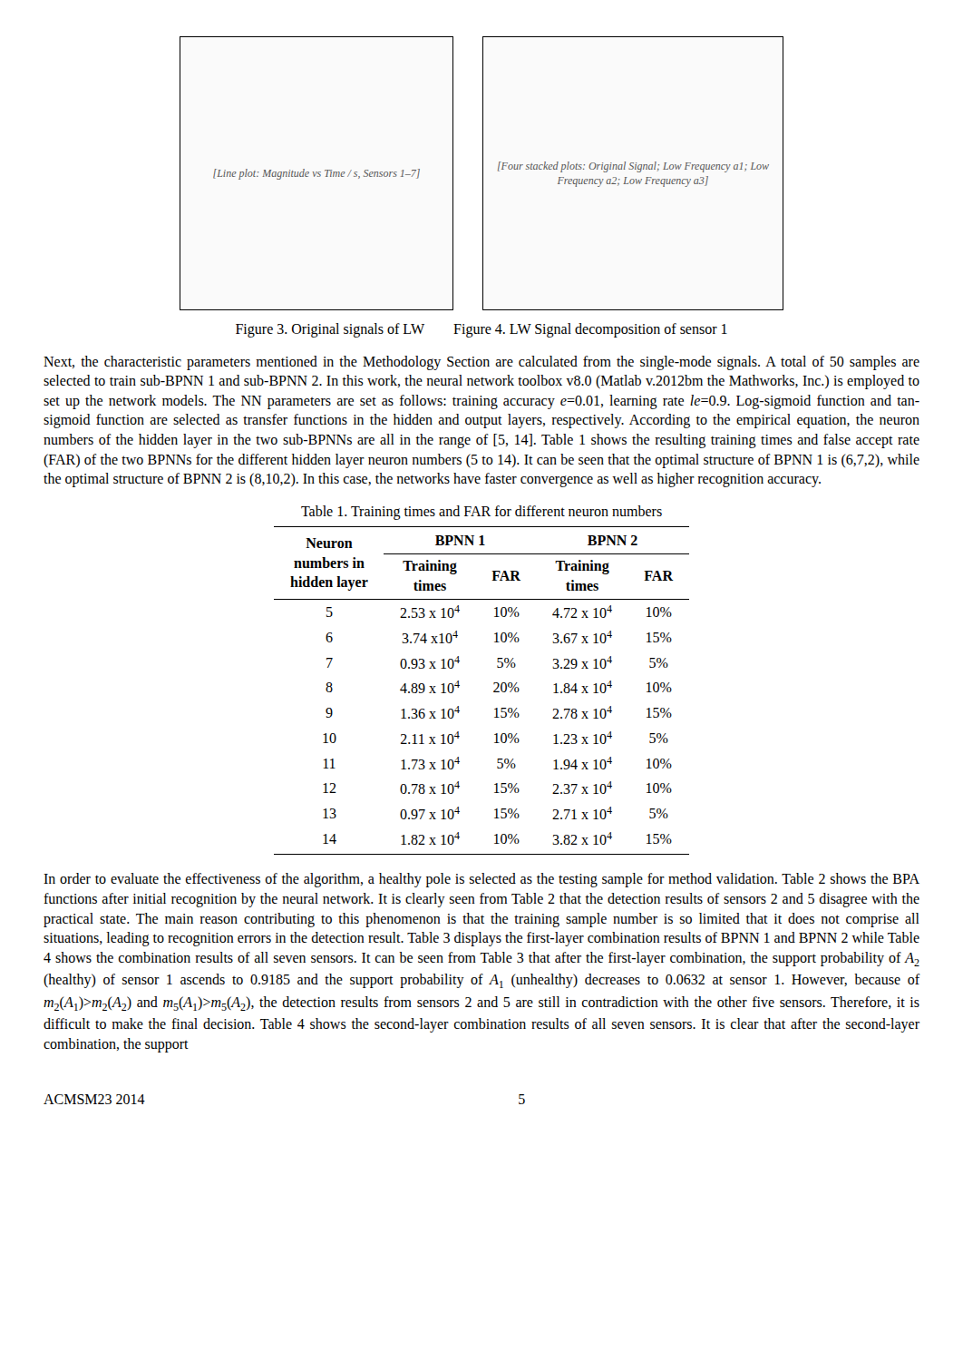[Line plot: Magnitude vs Time / s, Sensors 1–7]
[Four stacked plots: Original Signal; Low Frequency a1; Low Frequency a2; Low Frequency a3]
Figure 3. Original signals of LW
Figure 4. LW Signal decomposition of sensor 1
Next, the characteristic parameters mentioned in the Methodology Section are calculated from the single-mode signals. A total of 50 samples are selected to train sub-BPNN 1 and sub-BPNN 2. In this work, the neural network toolbox v8.0 (Matlab v.2012bm the Mathworks, Inc.) is employed to set up the network models. The NN parameters are set as follows: training accuracy e=0.01, learning rate le=0.9. Log-sigmoid function and tan-sigmoid function are selected as transfer functions in the hidden and output layers, respectively. According to the empirical equation, the neuron numbers of the hidden layer in the two sub-BPNNs are all in the range of [5, 14]. Table 1 shows the resulting training times and false accept rate (FAR) of the two BPNNs for the different hidden layer neuron numbers (5 to 14). It can be seen that the optimal structure of BPNN 1 is (6,7,2), while the optimal structure of BPNN 2 is (8,10,2). In this case, the networks have faster convergence as well as higher recognition accuracy.
Table 1. Training times and FAR for different neuron numbers
| Neuron numbers in hidden layer | BPNN 1 | BPNN 2 |
| --- | --- | --- |
| Training times | FAR | Training times | FAR |
| 5 | 2.53 x 10 4 | 10% | 4.72 x 10 4 | 10% |
| 6 | 3.74 x10 4 | 10% | 3.67 x 10 4 | 15% |
| 7 | 0.93 x 10 4 | 5% | 3.29 x 10 4 | 5% |
| 8 | 4.89 x 10 4 | 20% | 1.84 x 10 4 | 10% |
| 9 | 1.36 x 10 4 | 15% | 2.78 x 10 4 | 15% |
| 10 | 2.11 x 10 4 | 10% | 1.23 x 10 4 | 5% |
| 11 | 1.73 x 10 4 | 5% | 1.94 x 10 4 | 10% |
| 12 | 0.78 x 10 4 | 15% | 2.37 x 10 4 | 10% |
| 13 | 0.97 x 10 4 | 15% | 2.71 x 10 4 | 5% |
| 14 | 1.82 x 10 4 | 10% | 3.82 x 10 4 | 15% |
In order to evaluate the effectiveness of the algorithm, a healthy pole is selected as the testing sample for method validation. Table 2 shows the BPA functions after initial recognition by the neural network. It is clearly seen from Table 2 that the detection results of sensors 2 and 5 disagree with the practical state. The main reason contributing to this phenomenon is that the training sample number is so limited that it does not comprise all situations, leading to recognition errors in the detection result. Table 3 displays the first-layer combination results of BPNN 1 and BPNN 2 while Table 4 shows the combination results of all seven sensors. It can be seen from Table 3 that after the first-layer combination, the support probability of A2 (healthy) of sensor 1 ascends to 0.9185 and the support probability of A1 (unhealthy) decreases to 0.0632 at sensor 1. However, because of m2(A1)>m2(A2) and m5(A1)>m5(A2), the detection results from sensors 2 and 5 are still in contradiction with the other five sensors. Therefore, it is difficult to make the final decision. Table 4 shows the second-layer combination results of all seven sensors. It is clear that after the second-layer combination, the support
ACMSM23 2014 5